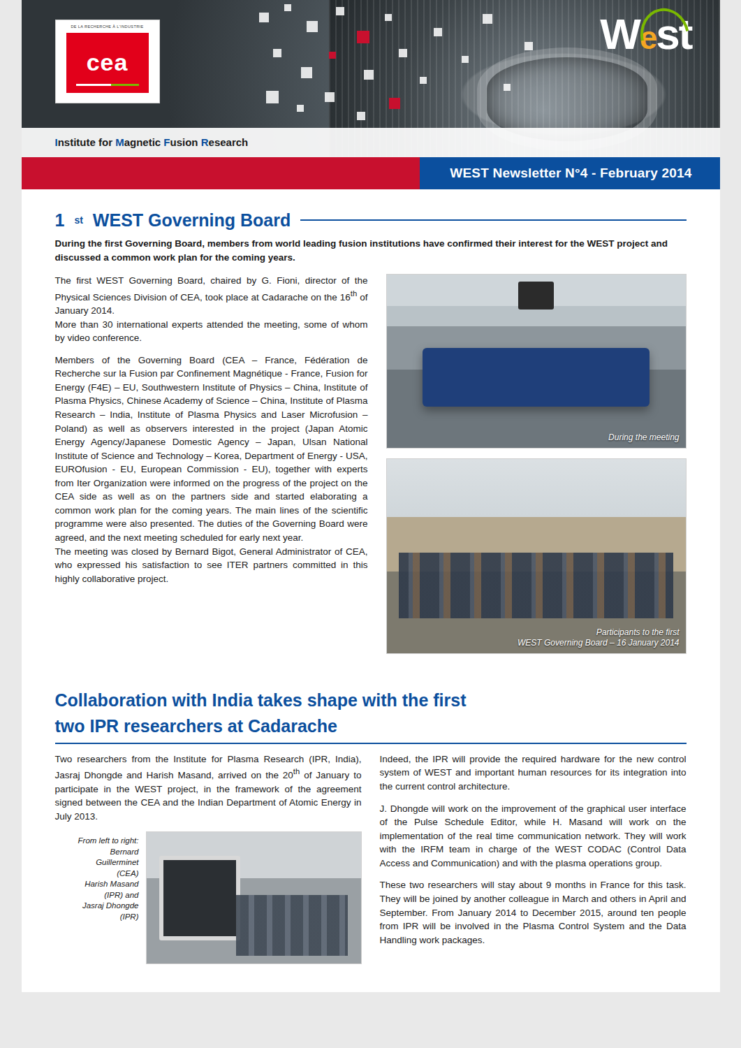De la recherche à l'industrie
cea
West
Institute for Magnetic Fusion Research
WEST Newsletter N°4 - February 2014
1st WEST Governing Board
During the first Governing Board, members from world leading fusion institutions have confirmed their interest for the WEST project and discussed a common work plan for the coming years.
The first WEST Governing Board, chaired by G. Fioni, director of the Physical Sciences Division of CEA, took place at Cadarache on the 16th of January 2014.
More than 30 international experts attended the meeting, some of whom by video conference.
Members of the Governing Board (CEA – France, Fédération de Recherche sur la Fusion par Confinement Magnétique - France, Fusion for Energy (F4E) – EU, Southwestern Institute of Physics – China, Institute of Plasma Physics, Chinese Academy of Science – China, Institute of Plasma Research – India, Institute of Plasma Physics and Laser Microfusion – Poland) as well as observers interested in the project (Japan Atomic Energy Agency/Japanese Domestic Agency – Japan, Ulsan National Institute of Science and Technology – Korea, Department of Energy - USA, EUROfusion - EU, European Commission - EU), together with experts from Iter Organization were informed on the progress of the project on the CEA side as well as on the partners side and started elaborating a common work plan for the coming years. The main lines of the scientific programme were also presented. The duties of the Governing Board were agreed, and the next meeting scheduled for early next year.
The meeting was closed by Bernard Bigot, General Administrator of CEA, who expressed his satisfaction to see ITER partners committed in this highly collaborative project.
During the meeting
Participants to the first
WEST Governing Board – 16 January 2014
Collaboration with India takes shape with the first
two IPR researchers at Cadarache
Two researchers from the Institute for Plasma Research (IPR, India), Jasraj Dhongde and Harish Masand, arrived on the 20th of January to participate in the WEST project, in the framework of the agreement signed between the CEA and the Indian Department of Atomic Energy in July 2013.
From left to right:
Bernard
Guillerminet
(CEA)
Harish Masand
(IPR) and
Jasraj Dhongde
(IPR)
Indeed, the IPR will provide the required hardware for the new control system of WEST and important human resources for its integration into the current control architecture.
J. Dhongde will work on the improvement of the graphical user interface of the Pulse Schedule Editor, while H. Masand will work on the implementation of the real time communication network. They will work with the IRFM team in charge of the WEST CODAC (Control Data Access and Communication) and with the plasma operations group.
These two researchers will stay about 9 months in France for this task. They will be joined by another colleague in March and others in April and September. From January 2014 to December 2015, around ten people from IPR will be involved in the Plasma Control System and the Data Handling work packages.